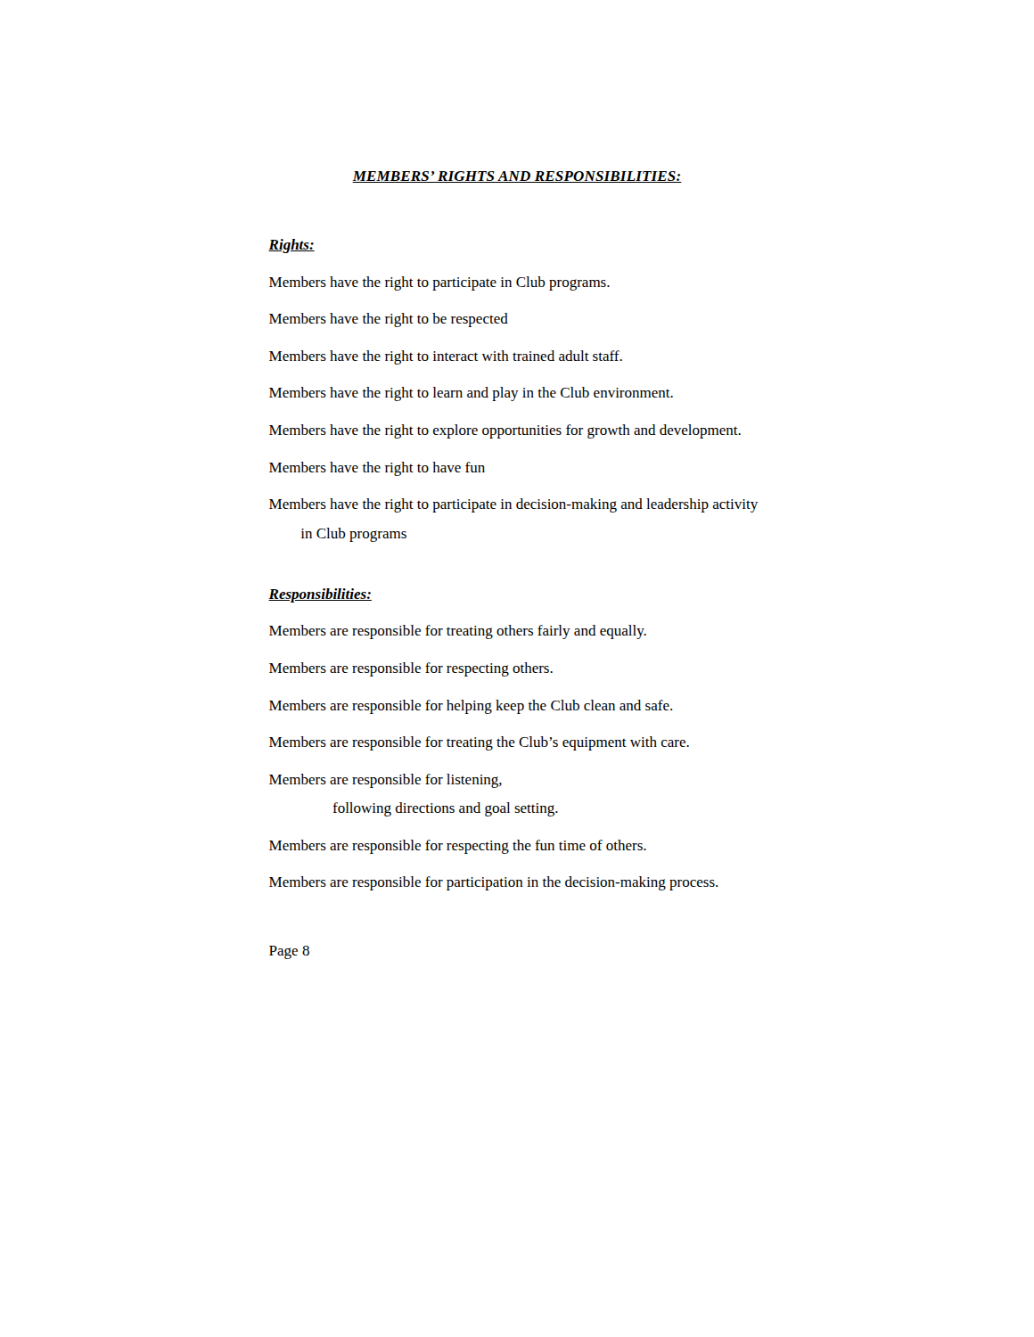MEMBERS’ RIGHTS AND RESPONSIBILITIES:
Rights:
Members have the right to participate in Club programs.
Members have the right to be respected
Members have the right to interact with trained adult staff.
Members have the right to learn and play in the Club environment.
Members have the right to explore opportunities for growth and development.
Members have the right to have fun
Members have the right to participate in decision-making and leadership activity in Club programs
Responsibilities:
Members are responsible for treating others fairly and equally.
Members are responsible for respecting others.
Members are responsible for helping keep the Club clean and safe.
Members are responsible for treating the Club’s equipment with care.
Members are responsible for listening, following directions and goal setting.
Members are responsible for respecting the fun time of others.
Members are responsible for participation in the decision-making process.
Page 8